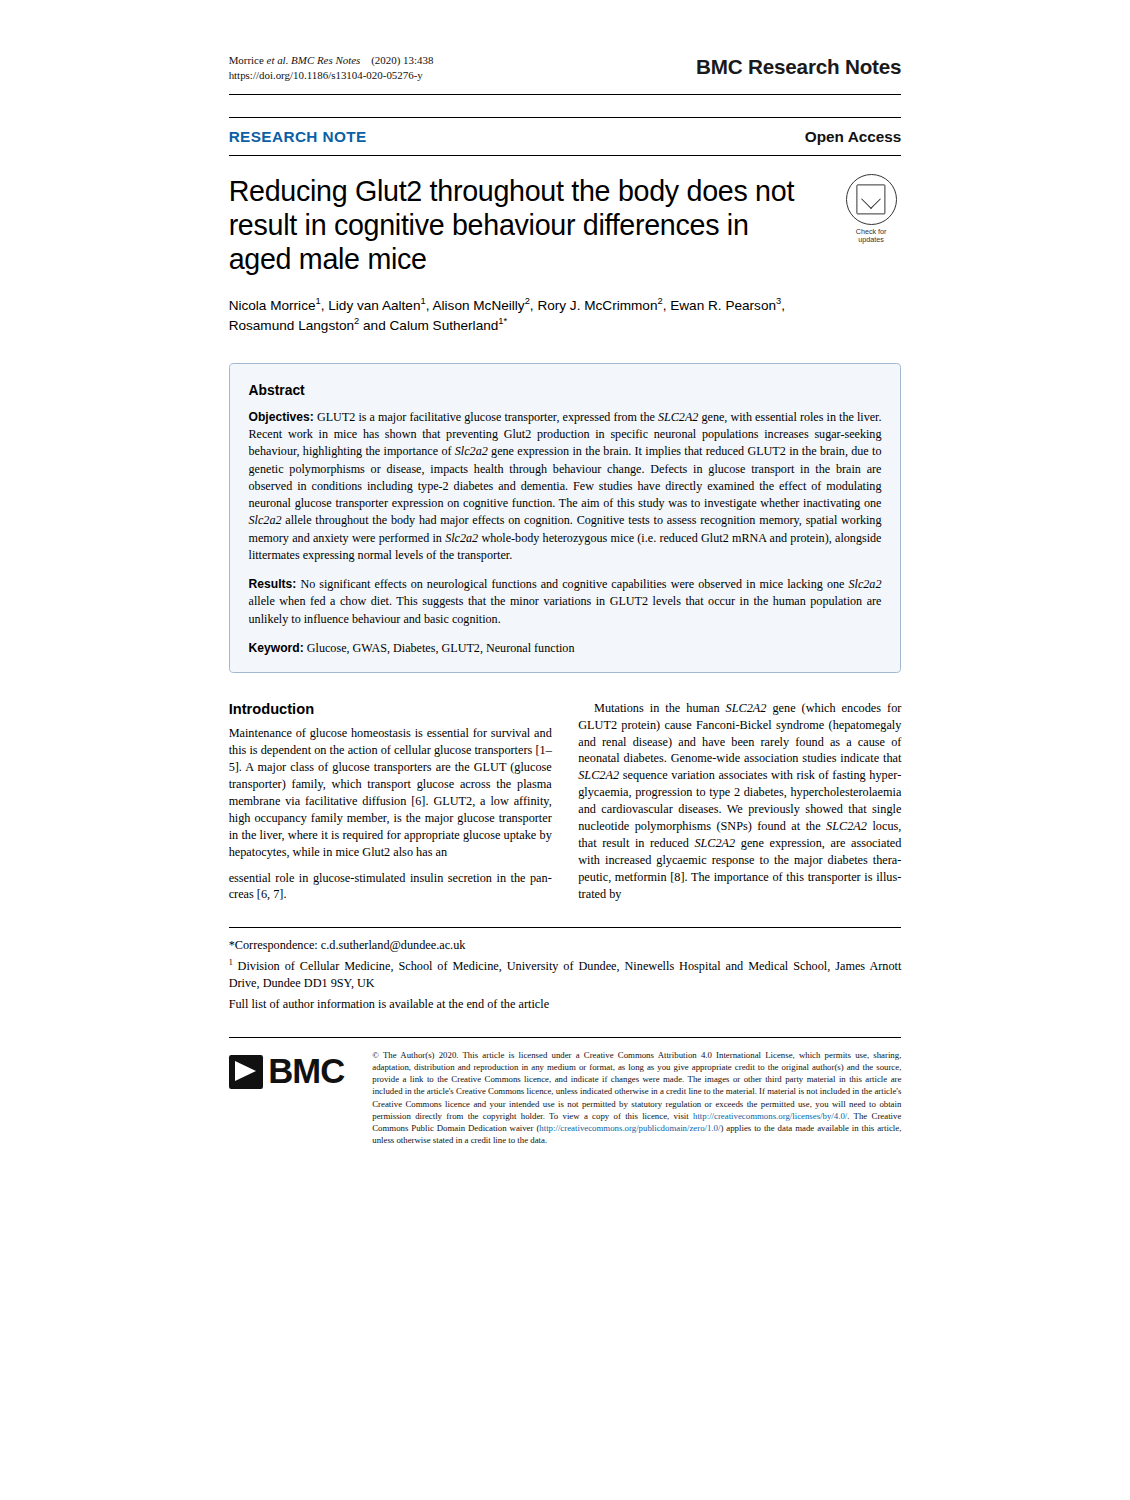Morrice et al. BMC Res Notes (2020) 13:438
https://doi.org/10.1186/s13104-020-05276-y
BMC Research Notes
RESEARCH NOTE
Open Access
Check for
updates
Reducing Glut2 throughout the body does not result in cognitive behaviour differences in aged male mice
Nicola Morrice1, Lidy van Aalten1, Alison McNeilly2, Rory J. McCrimmon2, Ewan R. Pearson3,
Rosamund Langston2 and Calum Sutherland1*
Abstract
Objectives: GLUT2 is a major facilitative glucose transporter, expressed from the SLC2A2 gene, with essential roles in the liver. Recent work in mice has shown that preventing Glut2 production in specific neuronal populations increases sugar-seeking behaviour, highlighting the importance of Slc2a2 gene expression in the brain. It implies that reduced GLUT2 in the brain, due to genetic polymorphisms or disease, impacts health through behaviour change. Defects in glucose transport in the brain are observed in conditions including type-2 diabetes and dementia. Few studies have directly examined the effect of modulating neuronal glucose transporter expression on cognitive function. The aim of this study was to investigate whether inactivating one Slc2a2 allele throughout the body had major effects on cognition. Cognitive tests to assess recognition memory, spatial working memory and anxiety were performed in Slc2a2 whole-body heterozygous mice (i.e. reduced Glut2 mRNA and protein), alongside littermates expressing normal levels of the transporter.
Results: No significant effects on neurological functions and cognitive capabilities were observed in mice lacking one Slc2a2 allele when fed a chow diet. This suggests that the minor variations in GLUT2 levels that occur in the human population are unlikely to influence behaviour and basic cognition.
Keyword: Glucose, GWAS, Diabetes, GLUT2, Neuronal function
Introduction
Maintenance of glucose homeostasis is essential for survival and this is dependent on the action of cellular glucose transporters [1–5]. A major class of glucose transporters are the GLUT (glucose transporter) family, which transport glucose across the plasma membrane via facilitative diffusion [6]. GLUT2, a low affinity, high occupancy family member, is the major glucose transporter in the liver, where it is required for appropriate glucose uptake by hepatocytes, while in mice Glut2 also has an
essential role in glucose-stimulated insulin secretion in the pancreas [6, 7].
Mutations in the human SLC2A2 gene (which encodes for GLUT2 protein) cause Fanconi-Bickel syndrome (hepatomegaly and renal disease) and have been rarely found as a cause of neonatal diabetes. Genome-wide association studies indicate that SLC2A2 sequence variation associates with risk of fasting hyperglycaemia, progression to type 2 diabetes, hypercholesterolaemia and cardiovascular diseases. We previously showed that single nucleotide polymorphisms (SNPs) found at the SLC2A2 locus, that result in reduced SLC2A2 gene expression, are associated with increased glycaemic response to the major diabetes therapeutic, metformin [8]. The importance of this transporter is illustrated by
*Correspondence: c.d.sutherland@dundee.ac.uk
1 Division of Cellular Medicine, School of Medicine, University of Dundee, Ninewells Hospital and Medical School, James Arnott Drive, Dundee DD1 9SY, UK
Full list of author information is available at the end of the article
BMC
© The Author(s) 2020. This article is licensed under a Creative Commons Attribution 4.0 International License, which permits use, sharing, adaptation, distribution and reproduction in any medium or format, as long as you give appropriate credit to the original author(s) and the source, provide a link to the Creative Commons licence, and indicate if changes were made. The images or other third party material in this article are included in the article's Creative Commons licence, unless indicated otherwise in a credit line to the material. If material is not included in the article's Creative Commons licence and your intended use is not permitted by statutory regulation or exceeds the permitted use, you will need to obtain permission directly from the copyright holder. To view a copy of this licence, visit http://creativecommons.org/licenses/by/4.0/. The Creative Commons Public Domain Dedication waiver (http://creativecommons.org/publicdomain/zero/1.0/) applies to the data made available in this article, unless otherwise stated in a credit line to the data.